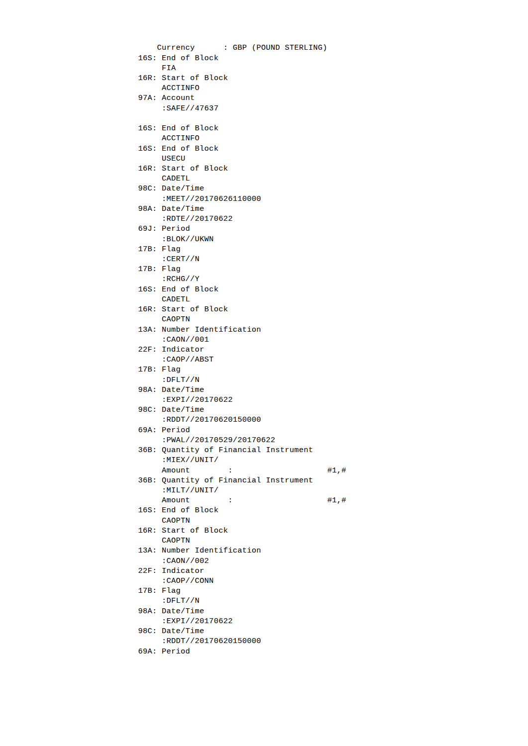Currency      : GBP (POUND STERLING)
16S: End of Block
     FIA
16R: Start of Block
     ACCTINFO
97A: Account
     :SAFE//47637

16S: End of Block
     ACCTINFO
16S: End of Block
     USECU
16R: Start of Block
     CADETL
98C: Date/Time
     :MEET//20170626110000
98A: Date/Time
     :RDTE//20170622
69J: Period
     :BLOK//UKWN
17B: Flag
     :CERT//N
17B: Flag
     :RCHG//Y
16S: End of Block
     CADETL
16R: Start of Block
     CAOPTN
13A: Number Identification
     :CAON//001
22F: Indicator
     :CAOP//ABST
17B: Flag
     :DFLT//N
98A: Date/Time
     :EXPI//20170622
98C: Date/Time
     :RDDT//20170620150000
69A: Period
     :PWAL//20170529/20170622
36B: Quantity of Financial Instrument
     :MIEX//UNIT/
     Amount        :                    #1,#
36B: Quantity of Financial Instrument
     :MILT//UNIT/
     Amount        :                    #1,#
16S: End of Block
     CAOPTN
16R: Start of Block
     CAOPTN
13A: Number Identification
     :CAON//002
22F: Indicator
     :CAOP//CONN
17B: Flag
     :DFLT//N
98A: Date/Time
     :EXPI//20170622
98C: Date/Time
     :RDDT//20170620150000
69A: Period